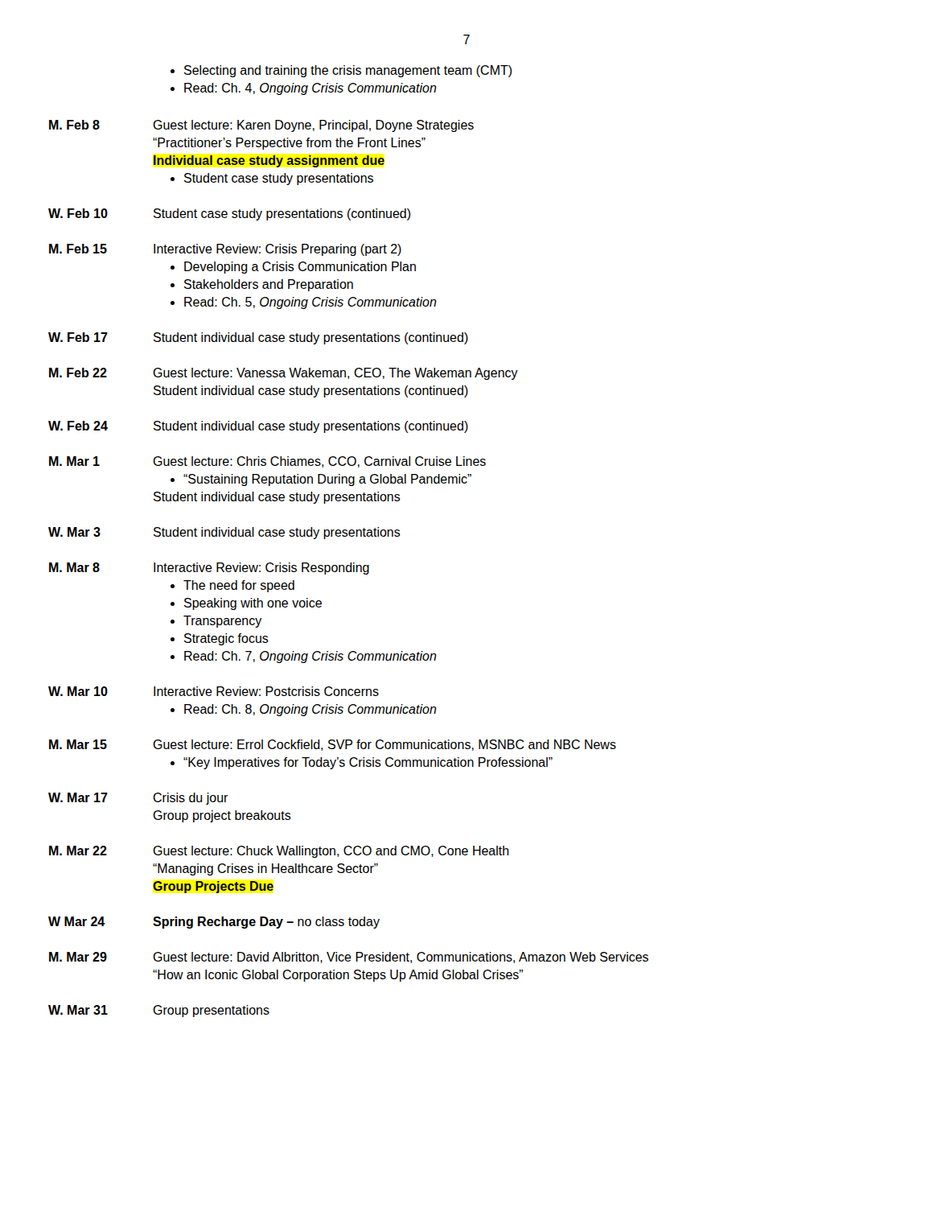7
Selecting and training the crisis management team (CMT)
Read: Ch. 4, Ongoing Crisis Communication
M. Feb 8
Guest lecture: Karen Doyne, Principal, Doyne Strategies
“Practitioner’s Perspective from the Front Lines”
Individual case study assignment due
Student case study presentations
W. Feb 10
Student case study presentations (continued)
M. Feb 15
Interactive Review: Crisis Preparing (part 2)
Developing a Crisis Communication Plan
Stakeholders and Preparation
Read: Ch. 5, Ongoing Crisis Communication
W. Feb 17
Student individual case study presentations (continued)
M. Feb 22
Guest lecture: Vanessa Wakeman, CEO, The Wakeman Agency
Student individual case study presentations (continued)
W. Feb 24
Student individual case study presentations (continued)
M. Mar 1
Guest lecture: Chris Chiames, CCO, Carnival Cruise Lines
“Sustaining Reputation During a Global Pandemic”
Student individual case study presentations
W. Mar 3
Student individual case study presentations
M. Mar 8
Interactive Review: Crisis Responding
The need for speed
Speaking with one voice
Transparency
Strategic focus
Read: Ch. 7, Ongoing Crisis Communication
W. Mar 10
Interactive Review: Postcrisis Concerns
Read: Ch. 8, Ongoing Crisis Communication
M. Mar 15
Guest lecture: Errol Cockfield, SVP for Communications, MSNBC and NBC News
“Key Imperatives for Today’s Crisis Communication Professional”
W. Mar 17
Crisis du jour
Group project breakouts
M. Mar 22
Guest lecture: Chuck Wallington, CCO and CMO, Cone Health
“Managing Crises in Healthcare Sector”
Group Projects Due
W Mar 24
Spring Recharge Day – no class today
M. Mar 29
Guest lecture: David Albritton, Vice President, Communications, Amazon Web Services
“How an Iconic Global Corporation Steps Up Amid Global Crises”
W. Mar 31
Group presentations